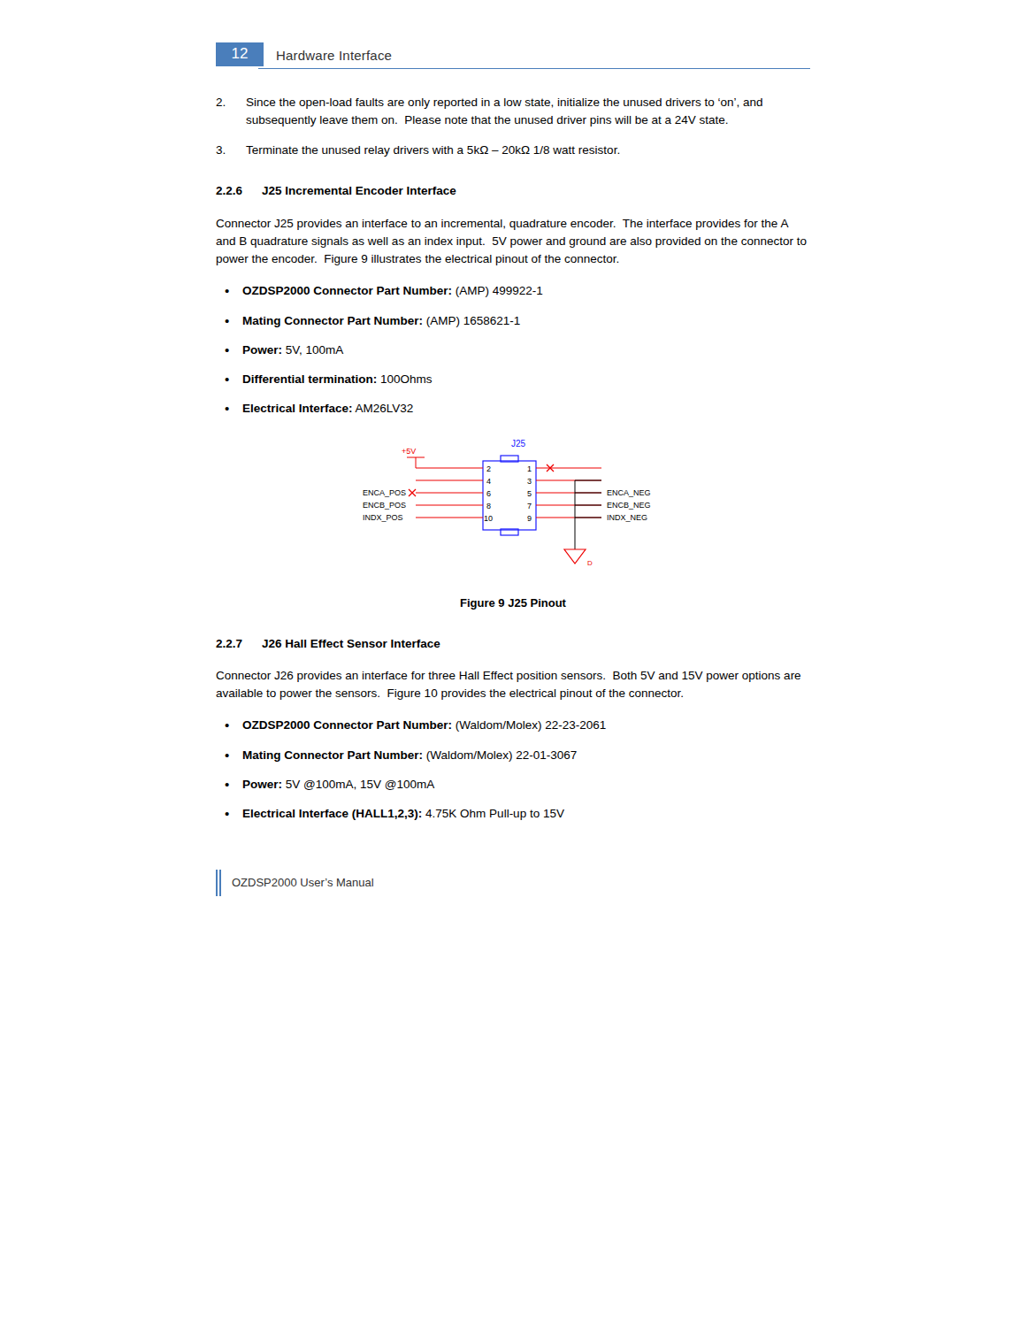12
Hardware Interface
2. Since the open-load faults are only reported in a low state, initialize the unused drivers to ‘on’, and subsequently leave them on. Please note that the unused driver pins will be at a 24V state.
3. Terminate the unused relay drivers with a 5kΩ – 20kΩ 1/8 watt resistor.
2.2.6 J25 Incremental Encoder Interface
Connector J25 provides an interface to an incremental, quadrature encoder. The interface provides for the A and B quadrature signals as well as an index input. 5V power and ground are also provided on the connector to power the encoder. Figure 9 illustrates the electrical pinout of the connector.
OZDSP2000 Connector Part Number: (AMP) 499922-1
Mating Connector Part Number: (AMP) 1658621-1
Power: 5V, 100mA
Differential termination: 100Ohms
Electrical Interface: AM26LV32
J25 2 4 6 8 10 1 3 5 7 9 +5V ENCA_POS ENCB_POS INDX_POS ENCA_NEG ENCB_NEG INDX_NEG D
Figure 9 J25 Pinout
2.2.7 J26 Hall Effect Sensor Interface
Connector J26 provides an interface for three Hall Effect position sensors. Both 5V and 15V power options are available to power the sensors. Figure 10 provides the electrical pinout of the connector.
OZDSP2000 Connector Part Number: (Waldom/Molex) 22-23-2061
Mating Connector Part Number: (Waldom/Molex) 22-01-3067
Power: 5V @100mA, 15V @100mA
Electrical Interface (HALL1,2,3): 4.75K Ohm Pull-up to 15V
OZDSP2000 User’s Manual